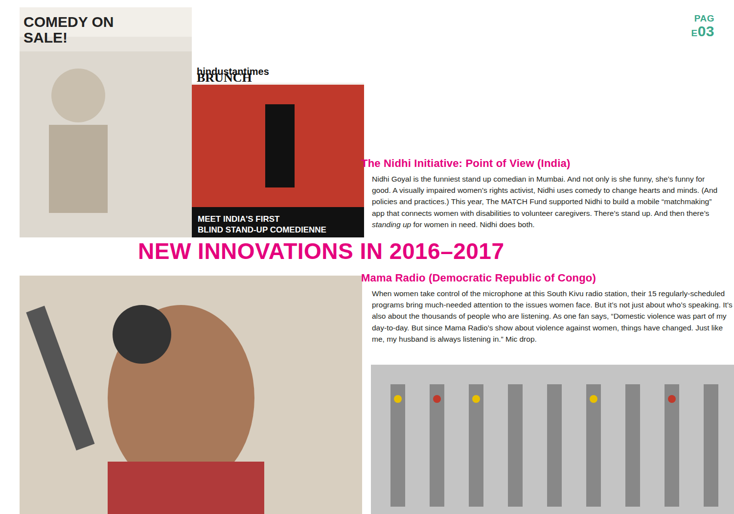PAG
E03
NEW INNOVATIONS IN 2016–2017
The Nidhi Initiative: Point of View (India)
Nidhi Goyal is the funniest stand up comedian in Mumbai. And not only is she funny, she’s funny for good. A visually impaired women’s rights activist, Nidhi uses comedy to change hearts and minds. (And policies and practices.) This year, The MATCH Fund supported Nidhi to build a mobile “matchmaking” app that connects women with disabilities to volunteer caregivers. There’s stand up. And then there’s standing up for women in need. Nidhi does both.
Mama Radio (Democratic Republic of Congo)
When women take control of the microphone at this South Kivu radio station, their 15 regularly-scheduled programs bring much-needed attention to the issues women face. But it’s not just about who’s speaking. It’s also about the thousands of people who are listening. As one fan says, “Domestic violence was part of my day-to-day. But since Mama Radio’s show about violence against women, things have changed. Just like me, my husband is always listening in.” Mic drop.